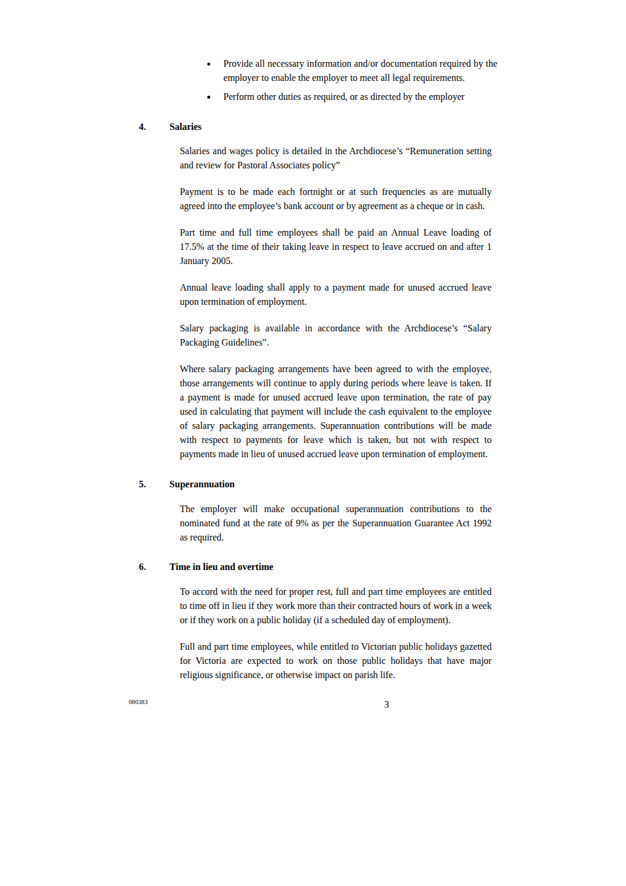Provide all necessary information and/or documentation required by the employer to enable the employer to meet all legal requirements.
Perform other duties as required, or as directed by the employer
4. Salaries
Salaries and wages policy is detailed in the Archdiocese’s “Remuneration setting and review for Pastoral Associates policy”
Payment is to be made each fortnight or at such frequencies as are mutually agreed into the employee’s bank account or by agreement as a cheque or in cash.
Part time and full time employees shall be paid an Annual Leave loading of 17.5% at the time of their taking leave in respect to leave accrued on and after 1 January 2005.
Annual leave loading shall apply to a payment made for unused accrued leave upon termination of employment.
Salary packaging is available in accordance with the Archdiocese’s “Salary Packaging Guidelines”.
Where salary packaging arrangements have been agreed to with the employee, those arrangements will continue to apply during periods where leave is taken. If a payment is made for unused accrued leave upon termination, the rate of pay used in calculating that payment will include the cash equivalent to the employee of salary packaging arrangements. Superannuation contributions will be made with respect to payments for leave which is taken, but not with respect to payments made in lieu of unused accrued leave upon termination of employment.
5. Superannuation
The employer will make occupational superannuation contributions to the nominated fund at the rate of 9% as per the Superannuation Guarantee Act 1992 as required.
6. Time in lieu and overtime
To accord with the need for proper rest, full and part time employees are entitled to time off in lieu if they work more than their contracted hours of work in a week or if they work on a public holiday (if a scheduled day of employment).
Full and part time employees, while entitled to Victorian public holidays gazetted for Victoria are expected to work on those public holidays that have major religious significance, or otherwise impact on parish life.
080383
3